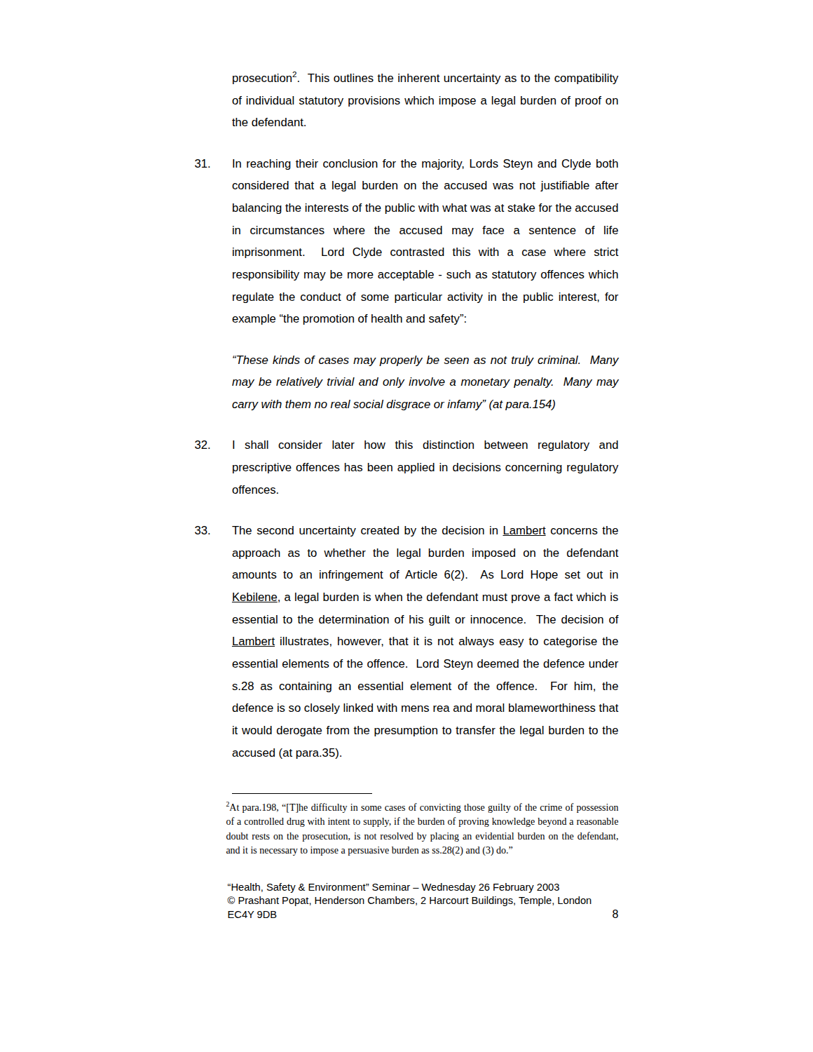prosecution2. This outlines the inherent uncertainty as to the compatibility of individual statutory provisions which impose a legal burden of proof on the defendant.
31. In reaching their conclusion for the majority, Lords Steyn and Clyde both considered that a legal burden on the accused was not justifiable after balancing the interests of the public with what was at stake for the accused in circumstances where the accused may face a sentence of life imprisonment. Lord Clyde contrasted this with a case where strict responsibility may be more acceptable - such as statutory offences which regulate the conduct of some particular activity in the public interest, for example “the promotion of health and safety”:
“These kinds of cases may properly be seen as not truly criminal. Many may be relatively trivial and only involve a monetary penalty. Many may carry with them no real social disgrace or infamy” (at para.154)
32. I shall consider later how this distinction between regulatory and prescriptive offences has been applied in decisions concerning regulatory offences.
33. The second uncertainty created by the decision in Lambert concerns the approach as to whether the legal burden imposed on the defendant amounts to an infringement of Article 6(2). As Lord Hope set out in Kebilene, a legal burden is when the defendant must prove a fact which is essential to the determination of his guilt or innocence. The decision of Lambert illustrates, however, that it is not always easy to categorise the essential elements of the offence. Lord Steyn deemed the defence under s.28 as containing an essential element of the offence. For him, the defence is so closely linked with mens rea and moral blameworthiness that it would derogate from the presumption to transfer the legal burden to the accused (at para.35).
2At para.198, “[T]he difficulty in some cases of convicting those guilty of the crime of possession of a controlled drug with intent to supply, if the burden of proving knowledge beyond a reasonable doubt rests on the prosecution, is not resolved by placing an evidential burden on the defendant, and it is necessary to impose a persuasive burden as ss.28(2) and (3) do.”
“Health, Safety & Environment” Seminar – Wednesday 26 February 2003
© Prashant Popat, Henderson Chambers, 2 Harcourt Buildings, Temple, London EC4Y 9DB
8